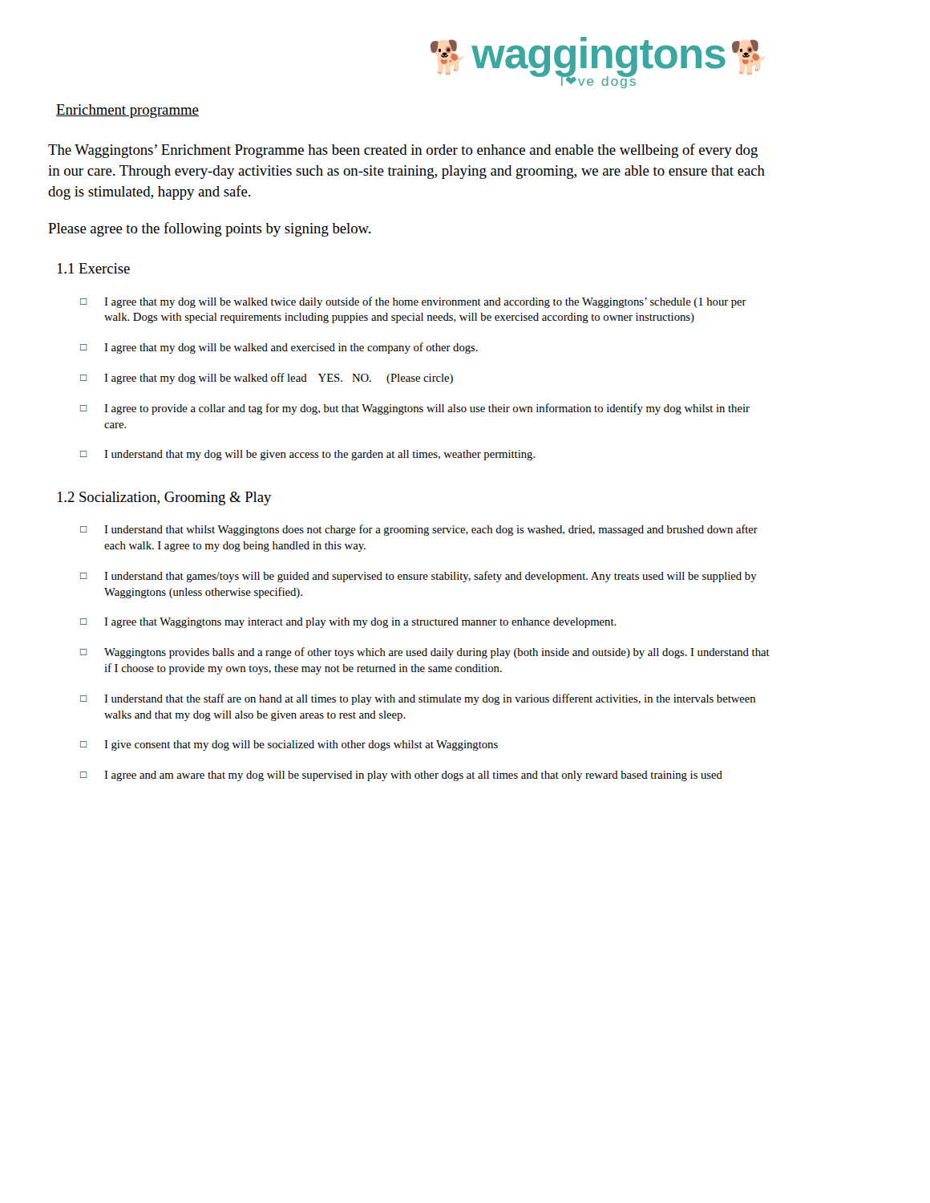🐕 waggingtons 🐕
l❤ve dogs
Enrichment programme
The Waggingtons’ Enrichment Programme has been created in order to enhance and enable the wellbeing of every dog in our care. Through every-day activities such as on-site training, playing and grooming, we are able to ensure that each dog is stimulated, happy and safe.
Please agree to the following points by signing below.
1.1 Exercise
I agree that my dog will be walked twice daily outside of the home environment and according to the Waggingtons’ schedule (1 hour per walk. Dogs with special requirements including puppies and special needs, will be exercised according to owner instructions)
I agree that my dog will be walked and exercised in the company of other dogs.
I agree that my dog will be walked off lead YES. NO. (Please circle)
I agree to provide a collar and tag for my dog, but that Waggingtons will also use their own information to identify my dog whilst in their care.
I understand that my dog will be given access to the garden at all times, weather permitting.
1.2 Socialization, Grooming & Play
I understand that whilst Waggingtons does not charge for a grooming service, each dog is washed, dried, massaged and brushed down after each walk. I agree to my dog being handled in this way.
I understand that games/toys will be guided and supervised to ensure stability, safety and development. Any treats used will be supplied by Waggingtons (unless otherwise specified).
I agree that Waggingtons may interact and play with my dog in a structured manner to enhance development.
Waggingtons provides balls and a range of other toys which are used daily during play (both inside and outside) by all dogs. I understand that if I choose to provide my own toys, these may not be returned in the same condition.
I understand that the staff are on hand at all times to play with and stimulate my dog in various different activities, in the intervals between walks and that my dog will also be given areas to rest and sleep.
I give consent that my dog will be socialized with other dogs whilst at Waggingtons
I agree and am aware that my dog will be supervised in play with other dogs at all times and that only reward based training is used